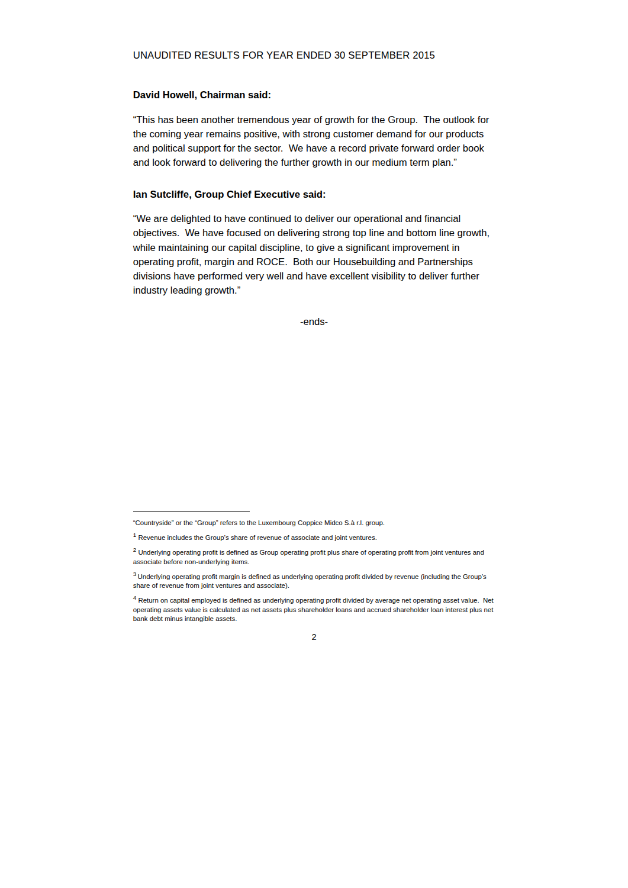UNAUDITED RESULTS FOR YEAR ENDED 30 SEPTEMBER 2015
David Howell, Chairman said:
“This has been another tremendous year of growth for the Group. The outlook for the coming year remains positive, with strong customer demand for our products and political support for the sector. We have a record private forward order book and look forward to delivering the further growth in our medium term plan.”
Ian Sutcliffe, Group Chief Executive said:
“We are delighted to have continued to deliver our operational and financial objectives. We have focused on delivering strong top line and bottom line growth, while maintaining our capital discipline, to give a significant improvement in operating profit, margin and ROCE. Both our Housebuilding and Partnerships divisions have performed very well and have excellent visibility to deliver further industry leading growth.”
-ends-
“Countryside” or the “Group” refers to the Luxembourg Coppice Midco S.à r.l. group.
1 Revenue includes the Group’s share of revenue of associate and joint ventures.
2 Underlying operating profit is defined as Group operating profit plus share of operating profit from joint ventures and associate before non-underlying items.
3 Underlying operating profit margin is defined as underlying operating profit divided by revenue (including the Group’s share of revenue from joint ventures and associate).
4 Return on capital employed is defined as underlying operating profit divided by average net operating asset value. Net operating assets value is calculated as net assets plus shareholder loans and accrued shareholder loan interest plus net bank debt minus intangible assets.
2